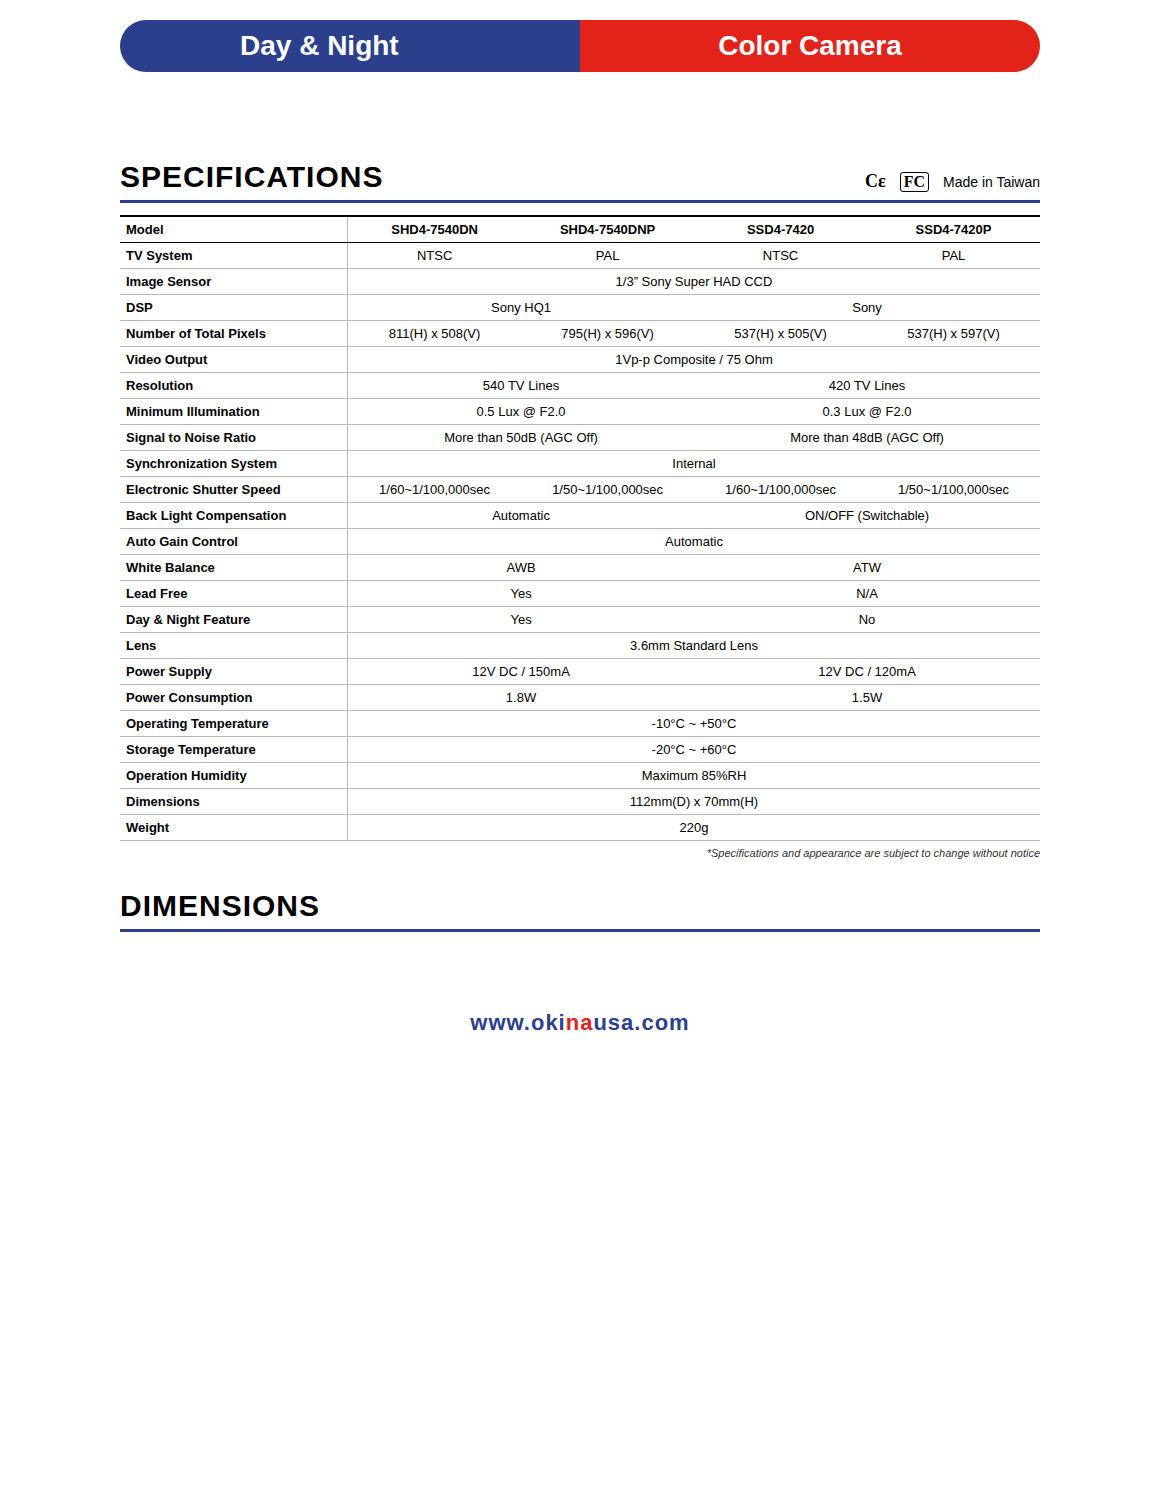Day & Night
Color Camera
SPECIFICATIONS
Cε FC Made in Taiwan
| Model | SHD4-7540DN | SHD4-7540DNP | SSD4-7420 | SSD4-7420P |
| TV System | NTSC | PAL | NTSC | PAL |
| Image Sensor | 1/3” Sony Super HAD CCD |
| DSP | Sony HQ1 | Sony |
| Number of Total Pixels | 811(H) x 508(V) | 795(H) x 596(V) | 537(H) x 505(V) | 537(H) x 597(V) |
| Video Output | 1Vp-p Composite / 75 Ohm |
| Resolution | 540 TV Lines | 420 TV Lines |
| Minimum Illumination | 0.5 Lux @ F2.0 | 0.3 Lux @ F2.0 |
| Signal to Noise Ratio | More than 50dB (AGC Off) | More than 48dB (AGC Off) |
| Synchronization System | Internal |
| Electronic Shutter Speed | 1/60~1/100,000sec | 1/50~1/100,000sec | 1/60~1/100,000sec | 1/50~1/100,000sec |
| Back Light Compensation | Automatic | ON/OFF (Switchable) |
| Auto Gain Control | Automatic |
| White Balance | AWB | ATW |
| Lead Free | Yes | N/A |
| Day & Night Feature | Yes | No |
| Lens | 3.6mm Standard Lens |
| Power Supply | 12V DC / 150mA | 12V DC / 120mA |
| Power Consumption | 1.8W | 1.5W |
| Operating Temperature | -10°C ~ +50°C |
| Storage Temperature | -20°C ~ +60°C |
| Operation Humidity | Maximum 85%RH |
| Dimensions | 112mm(D) x 70mm(H) |
| Weight | 220g |
*Specifications and appearance are subject to change without notice
DIMENSIONS
www.okinausa.com